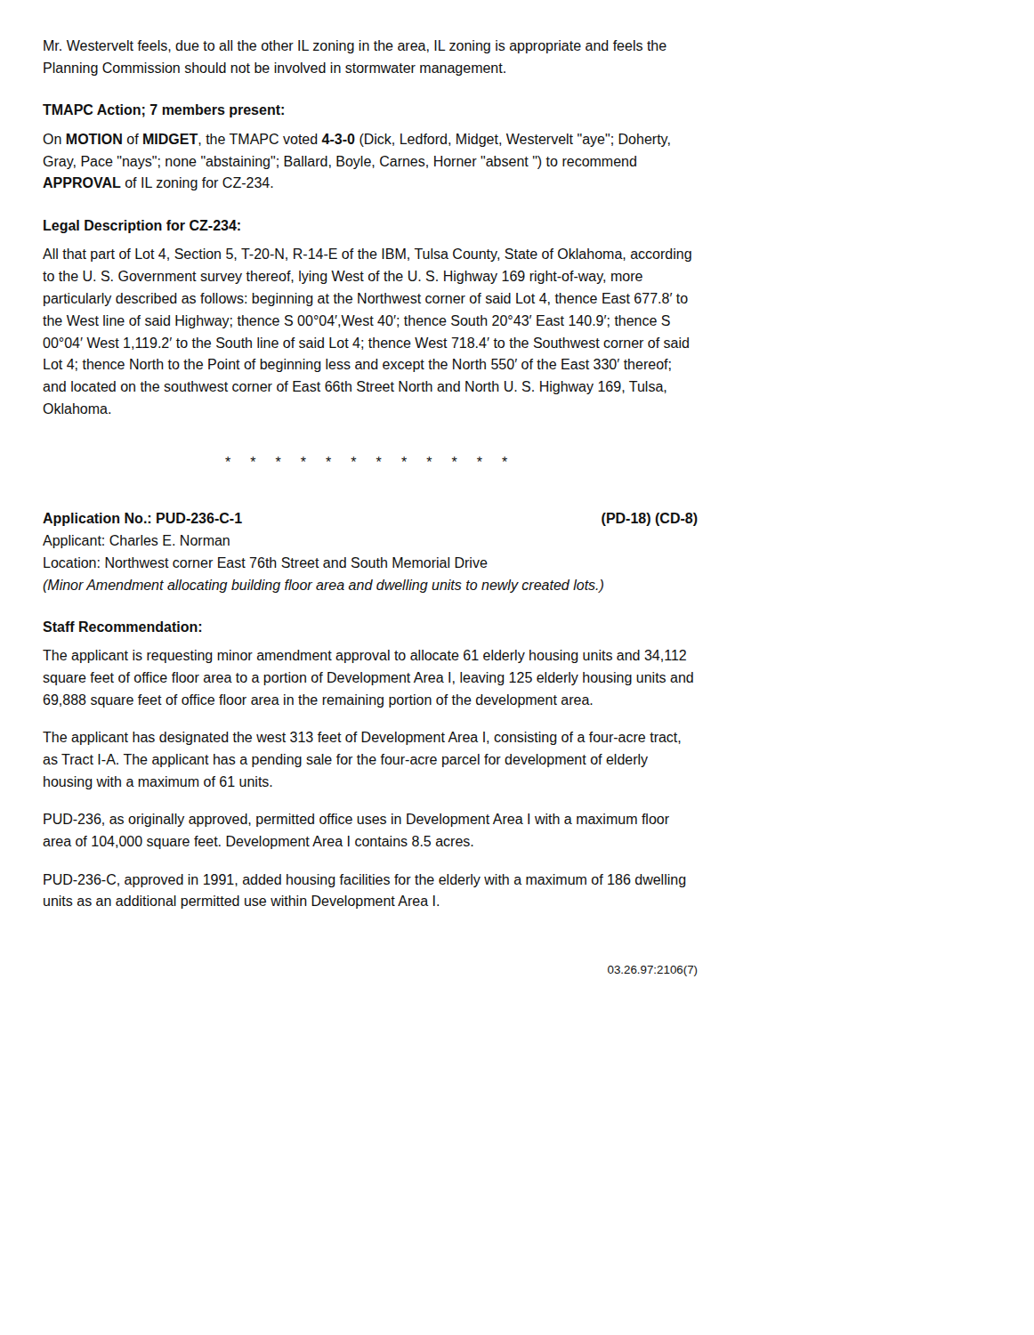Mr. Westervelt feels, due to all the other IL zoning in the area, IL zoning is appropriate and feels the Planning Commission should not be involved in stormwater management.
TMAPC Action; 7 members present:
On MOTION of MIDGET, the TMAPC voted 4-3-0 (Dick, Ledford, Midget, Westervelt "aye"; Doherty, Gray, Pace "nays"; none "abstaining"; Ballard, Boyle, Carnes, Horner "absent ") to recommend APPROVAL of IL zoning for CZ-234.
Legal Description for CZ-234:
All that part of Lot 4, Section 5, T-20-N, R-14-E of the IBM, Tulsa County, State of Oklahoma, according to the U. S. Government survey thereof, lying West of the U. S. Highway 169 right-of-way, more particularly described as follows: beginning at the Northwest corner of said Lot 4, thence East 677.8′ to the West line of said Highway; thence S 00°04′,West 40′; thence South 20°43′ East 140.9′; thence S 00°04′ West 1,119.2′ to the South line of said Lot 4; thence West 718.4′ to the Southwest corner of said Lot 4; thence North to the Point of beginning less and except the North 550′ of the East 330′ thereof; and located on the southwest corner of East 66th Street North and North U. S. Highway 169, Tulsa, Oklahoma.
* * * * * * * * * * * *
Application No.: PUD-236-C-1 (PD-18) (CD-8)
Applicant: Charles E. Norman
Location: Northwest corner East 76th Street and South Memorial Drive
(Minor Amendment allocating building floor area and dwelling units to newly created lots.)
Staff Recommendation:
The applicant is requesting minor amendment approval to allocate 61 elderly housing units and 34,112 square feet of office floor area to a portion of Development Area I, leaving 125 elderly housing units and 69,888 square feet of office floor area in the remaining portion of the development area.
The applicant has designated the west 313 feet of Development Area I, consisting of a four-acre tract, as Tract I-A. The applicant has a pending sale for the four-acre parcel for development of elderly housing with a maximum of 61 units.
PUD-236, as originally approved, permitted office uses in Development Area I with a maximum floor area of 104,000 square feet. Development Area I contains 8.5 acres.
PUD-236-C, approved in 1991, added housing facilities for the elderly with a maximum of 186 dwelling units as an additional permitted use within Development Area I.
03.26.97:2106(7)